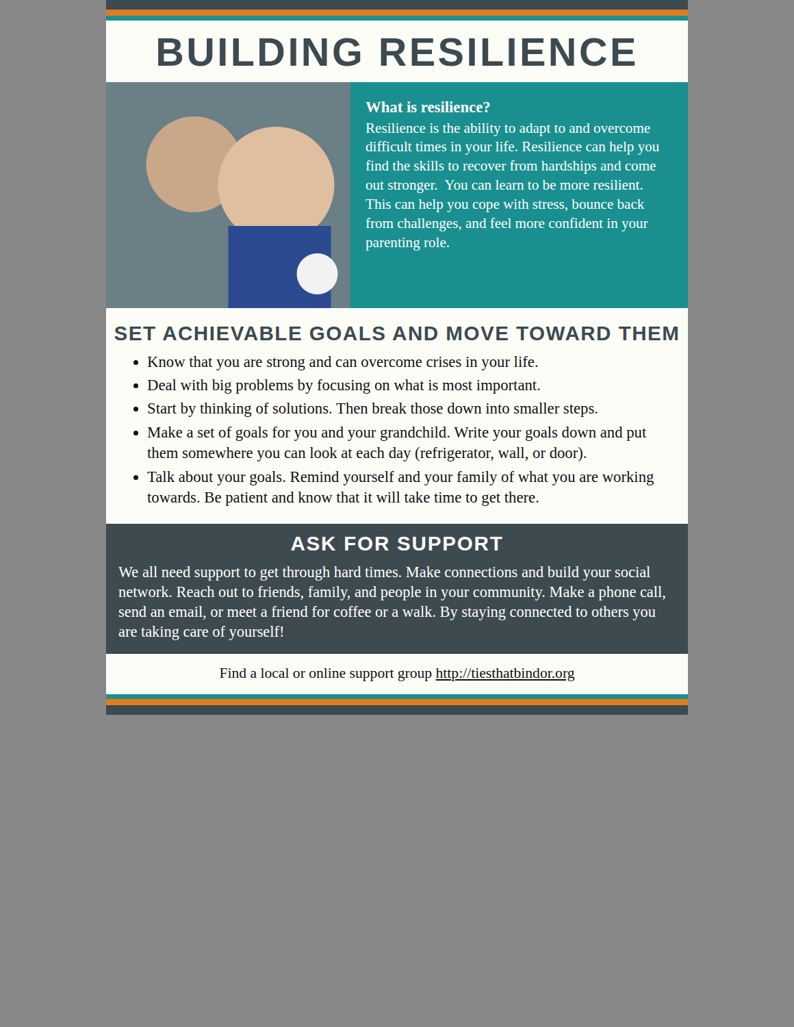Building Resilience
What is resilience? Resilience is the ability to adapt to and overcome difficult times in your life. Resilience can help you find the skills to recover from hardships and come out stronger. You can learn to be more resilient. This can help you cope with stress, bounce back from challenges, and feel more confident in your parenting role.
Set Achievable Goals and Move Toward Them
Know that you are strong and can overcome crises in your life.
Deal with big problems by focusing on what is most important.
Start by thinking of solutions. Then break those down into smaller steps.
Make a set of goals for you and your grandchild. Write your goals down and put them somewhere you can look at each day (refrigerator, wall, or door).
Talk about your goals. Remind yourself and your family of what you are working towards. Be patient and know that it will take time to get there.
Ask for Support
We all need support to get through hard times. Make connections and build your social network. Reach out to friends, family, and people in your community. Make a phone call, send an email, or meet a friend for coffee or a walk. By staying connected to others you are taking care of yourself!
Find a local or online support group http://tiesthatbindor.org